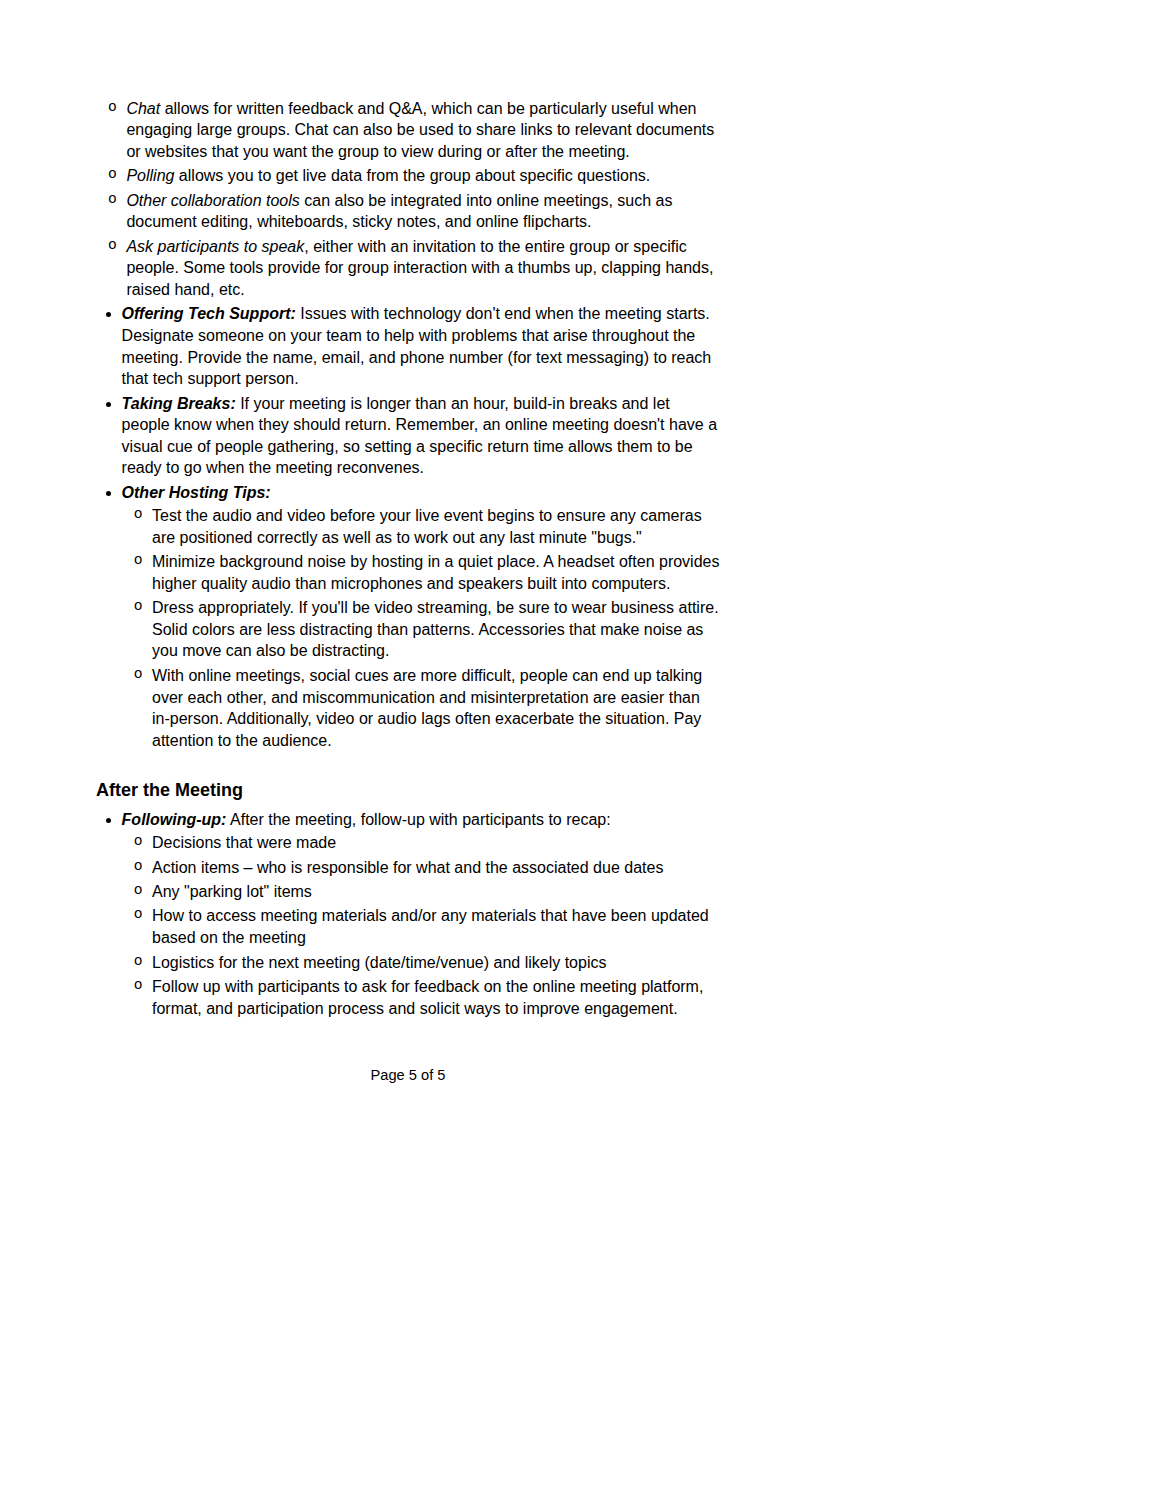Chat allows for written feedback and Q&A, which can be particularly useful when engaging large groups. Chat can also be used to share links to relevant documents or websites that you want the group to view during or after the meeting.
Polling allows you to get live data from the group about specific questions.
Other collaboration tools can also be integrated into online meetings, such as document editing, whiteboards, sticky notes, and online flipcharts.
Ask participants to speak, either with an invitation to the entire group or specific people. Some tools provide for group interaction with a thumbs up, clapping hands, raised hand, etc.
Offering Tech Support: Issues with technology don't end when the meeting starts. Designate someone on your team to help with problems that arise throughout the meeting. Provide the name, email, and phone number (for text messaging) to reach that tech support person.
Taking Breaks: If your meeting is longer than an hour, build-in breaks and let people know when they should return. Remember, an online meeting doesn't have a visual cue of people gathering, so setting a specific return time allows them to be ready to go when the meeting reconvenes.
Other Hosting Tips:
Test the audio and video before your live event begins to ensure any cameras are positioned correctly as well as to work out any last minute "bugs."
Minimize background noise by hosting in a quiet place. A headset often provides higher quality audio than microphones and speakers built into computers.
Dress appropriately. If you'll be video streaming, be sure to wear business attire. Solid colors are less distracting than patterns. Accessories that make noise as you move can also be distracting.
With online meetings, social cues are more difficult, people can end up talking over each other, and miscommunication and misinterpretation are easier than in-person. Additionally, video or audio lags often exacerbate the situation. Pay attention to the audience.
After the Meeting
Following-up: After the meeting, follow-up with participants to recap:
Decisions that were made
Action items – who is responsible for what and the associated due dates
Any "parking lot" items
How to access meeting materials and/or any materials that have been updated based on the meeting
Logistics for the next meeting (date/time/venue) and likely topics
Follow up with participants to ask for feedback on the online meeting platform, format, and participation process and solicit ways to improve engagement.
Page 5 of 5